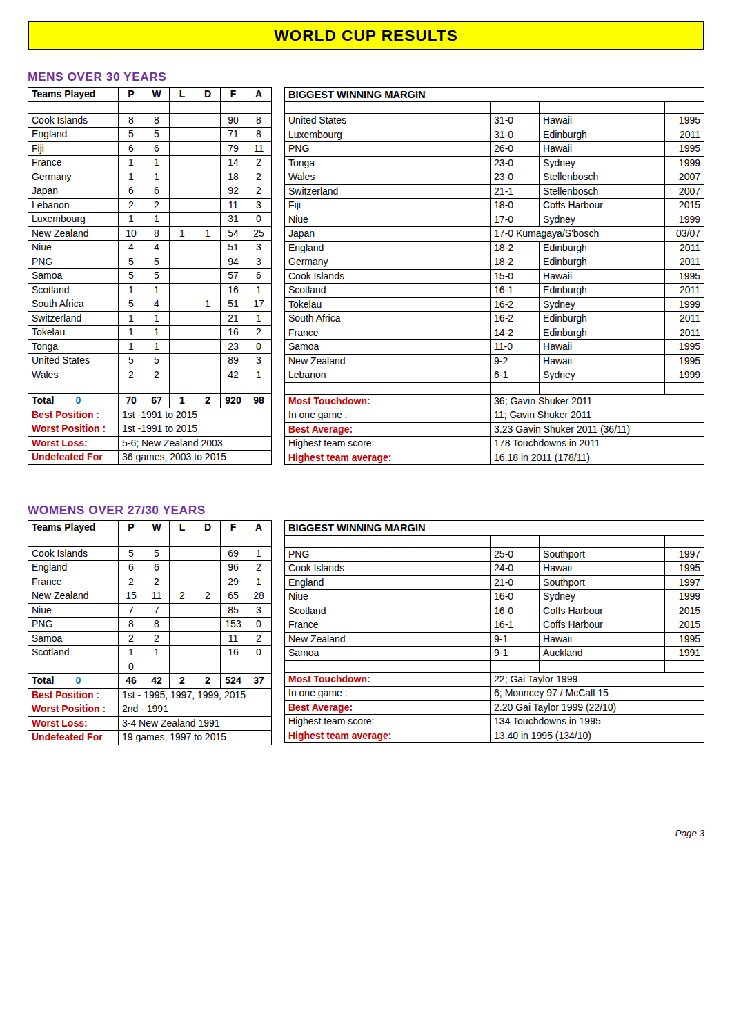WORLD CUP RESULTS
MENS OVER 30 YEARS
| Teams Played | P | W | L | D | F | A |
| --- | --- | --- | --- | --- | --- | --- |
| Cook Islands | 8 | 8 | | | 90 | 8 |
| England | 5 | 5 | | | 71 | 8 |
| Fiji | 6 | 6 | | | 79 | 11 |
| France | 1 | 1 | | | 14 | 2 |
| Germany | 1 | 1 | | | 18 | 2 |
| Japan | 6 | 6 | | | 92 | 2 |
| Lebanon | 2 | 2 | | | 11 | 3 |
| Luxembourg | 1 | 1 | | | 31 | 0 |
| New Zealand | 10 | 8 | 1 | 1 | 54 | 25 |
| Niue | 4 | 4 | | | 51 | 3 |
| PNG | 5 | 5 | | | 94 | 3 |
| Samoa | 5 | 5 | | | 57 | 6 |
| Scotland | 1 | 1 | | | 16 | 1 |
| South Africa | 5 | 4 | | 1 | 51 | 17 |
| Switzerland | 1 | 1 | | | 21 | 1 |
| Tokelau | 1 | 1 | | | 16 | 2 |
| Tonga | 1 | 1 | | | 23 | 0 |
| United States | 5 | 5 | | | 89 | 3 |
| Wales | 2 | 2 | | | 42 | 1 |
| Total 0 | 70 | 67 | 1 | 2 | 920 | 98 |
| Best Position : | 1st -1991 to 2015 |
| Worst Position : | 1st -1991 to 2015 |
| Worst Loss: | 5-6; New Zealand 2003 |
| Undefeated For | 36 games, 2003 to 2015 |
| BIGGEST WINNING MARGIN |
| --- |
| United States | 31-0 | Hawaii | 1995 |
| Luxembourg | 31-0 | Edinburgh | 2011 |
| PNG | 26-0 | Hawaii | 1995 |
| Tonga | 23-0 | Sydney | 1999 |
| Wales | 23-0 | Stellenbosch | 2007 |
| Switzerland | 21-1 | Stellenbosch | 2007 |
| Fiji | 18-0 | Coffs Harbour | 2015 |
| Niue | 17-0 | Sydney | 1999 |
| Japan | 17-0 Kumagaya/S'bosch | 03/07 |
| England | 18-2 | Edinburgh | 2011 |
| Germany | 18-2 | Edinburgh | 2011 |
| Cook Islands | 15-0 | Hawaii | 1995 |
| Scotland | 16-1 | Edinburgh | 2011 |
| Tokelau | 16-2 | Sydney | 1999 |
| South Africa | 16-2 | Edinburgh | 2011 |
| France | 14-2 | Edinburgh | 2011 |
| Samoa | 11-0 | Hawaii | 1995 |
| New Zealand | 9-2 | Hawaii | 1995 |
| Lebanon | 6-1 | Sydney | 1999 |
| Most Touchdown: | 36; Gavin Shuker 2011 |
| In one game : | 11; Gavin Shuker 2011 |
| Best Average: | 3.23 Gavin Shuker 2011 (36/11) |
| Highest team score: | 178 Touchdowns in 2011 |
| Highest team average: | 16.18 in 2011 (178/11) |
WOMENS OVER 27/30 YEARS
| Teams Played | P | W | L | D | F | A |
| --- | --- | --- | --- | --- | --- | --- |
| Cook Islands | 5 | 5 | | | 69 | 1 |
| England | 6 | 6 | | | 96 | 2 |
| France | 2 | 2 | | | 29 | 1 |
| New Zealand | 15 | 11 | 2 | 2 | 65 | 28 |
| Niue | 7 | 7 | | | 85 | 3 |
| PNG | 8 | 8 | | | 153 | 0 |
| Samoa | 2 | 2 | | | 11 | 2 |
| Scotland | 1 | 1 | | | 16 | 0 |
| | 0 | | | | | |
| Total 0 | 46 | 42 | 2 | 2 | 524 | 37 |
| Best Position : | 1st - 1995, 1997, 1999, 2015 |
| Worst Position : | 2nd - 1991 |
| Worst Loss: | 3-4 New Zealand 1991 |
| Undefeated For | 19 games, 1997 to 2015 |
| BIGGEST WINNING MARGIN |
| --- |
| PNG | 25-0 | Southport | 1997 |
| Cook Islands | 24-0 | Hawaii | 1995 |
| England | 21-0 | Southport | 1997 |
| Niue | 16-0 | Sydney | 1999 |
| Scotland | 16-0 | Coffs Harbour | 2015 |
| France | 16-1 | Coffs Harbour | 2015 |
| New Zealand | 9-1 | Hawaii | 1995 |
| Samoa | 9-1 | Auckland | 1991 |
| Most Touchdown: | 22; Gai Taylor 1999 |
| In one game : | 6; Mouncey 97 / McCall 15 |
| Best Average: | 2.20 Gai Taylor 1999 (22/10) |
| Highest team score: | 134 Touchdowns in 1995 |
| Highest team average: | 13.40 in 1995 (134/10) |
Page 3